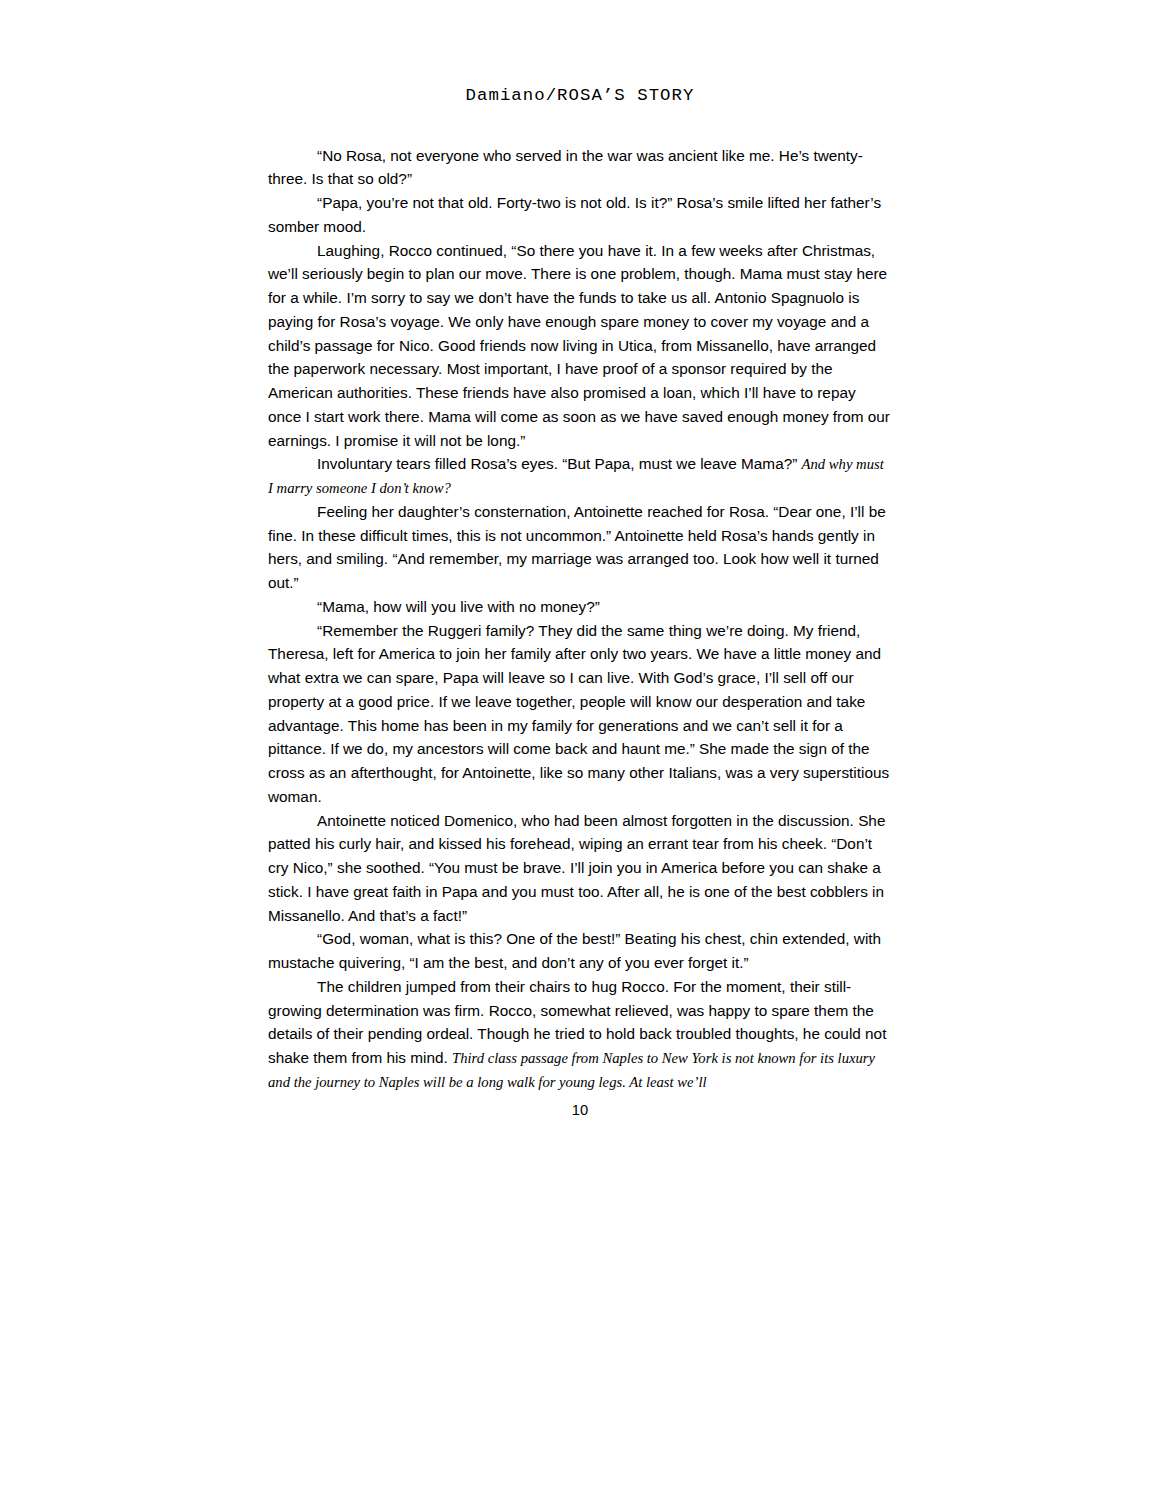Damiano/ROSA’S STORY
“No Rosa, not everyone who served in the war was ancient like me. He’s twenty-three. Is that so old?”
“Papa, you’re not that old. Forty-two is not old. Is it?” Rosa’s smile lifted her father’s somber mood.
Laughing, Rocco continued, “So there you have it. In a few weeks after Christmas, we’ll seriously begin to plan our move. There is one problem, though. Mama must stay here for a while. I’m sorry to say we don’t have the funds to take us all. Antonio Spagnuolo is paying for Rosa’s voyage. We only have enough spare money to cover my voyage and a child’s passage for Nico. Good friends now living in Utica, from Missanello, have arranged the paperwork necessary. Most important, I have proof of a sponsor required by the American authorities. These friends have also promised a loan, which I’ll have to repay once I start work there. Mama will come as soon as we have saved enough money from our earnings. I promise it will not be long.”
Involuntary tears filled Rosa’s eyes. “But Papa, must we leave Mama?” And why must I marry someone I don’t know?
Feeling her daughter’s consternation, Antoinette reached for Rosa. “Dear one, I’ll be fine. In these difficult times, this is not uncommon.” Antoinette held Rosa’s hands gently in hers, and smiling. “And remember, my marriage was arranged too. Look how well it turned out.”
“Mama, how will you live with no money?”
“Remember the Ruggeri family? They did the same thing we’re doing. My friend, Theresa, left for America to join her family after only two years. We have a little money and what extra we can spare, Papa will leave so I can live. With God’s grace, I’ll sell off our property at a good price. If we leave together, people will know our desperation and take advantage. This home has been in my family for generations and we can’t sell it for a pittance. If we do, my ancestors will come back and haunt me.” She made the sign of the cross as an afterthought, for Antoinette, like so many other Italians, was a very superstitious woman.
Antoinette noticed Domenico, who had been almost forgotten in the discussion. She patted his curly hair, and kissed his forehead, wiping an errant tear from his cheek. “Don’t cry Nico,” she soothed. “You must be brave. I’ll join you in America before you can shake a stick. I have great faith in Papa and you must too. After all, he is one of the best cobblers in Missanello. And that’s a fact!”
“God, woman, what is this? One of the best!” Beating his chest, chin extended, with mustache quivering, “I am the best, and don’t any of you ever forget it.”
The children jumped from their chairs to hug Rocco. For the moment, their still-growing determination was firm. Rocco, somewhat relieved, was happy to spare them the details of their pending ordeal. Though he tried to hold back troubled thoughts, he could not shake them from his mind. Third class passage from Naples to New York is not known for its luxury and the journey to Naples will be a long walk for young legs. At least we’ll
10